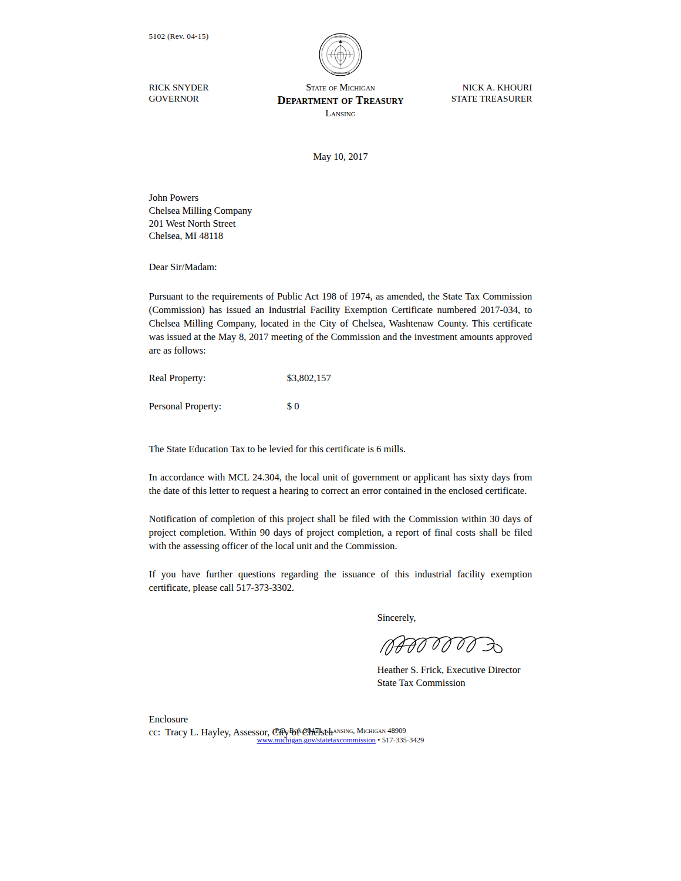5102 (Rev. 04-15)
MICHIGAN E PLURIBUS UNUM
| RICK SNYDER GOVERNOR | State of Michigan Department of Treasury Lansing | NICK A. KHOURI STATE TREASURER |
May 10, 2017
John Powers
Chelsea Milling Company
201 West North Street
Chelsea, MI 48118
Dear Sir/Madam:
Pursuant to the requirements of Public Act 198 of 1974, as amended, the State Tax Commission (Commission) has issued an Industrial Facility Exemption Certificate numbered 2017-034, to Chelsea Milling Company, located in the City of Chelsea, Washtenaw County. This certificate was issued at the May 8, 2017 meeting of the Commission and the investment amounts approved are as follows:
| Real Property: | $3,802,157 |
| Personal Property: | $ 0 |
The State Education Tax to be levied for this certificate is 6 mills.
In accordance with MCL 24.304, the local unit of government or applicant has sixty days from the date of this letter to request a hearing to correct an error contained in the enclosed certificate.
Notification of completion of this project shall be filed with the Commission within 30 days of project completion. Within 90 days of project completion, a report of final costs shall be filed with the assessing officer of the local unit and the Commission.
If you have further questions regarding the issuance of this industrial facility exemption certificate, please call 517-373-3302.
Sincerely,
Heather S. Frick, Executive Director
State Tax Commission
Enclosure
cc: Tracy L. Hayley, Assessor, City of Chelsea
P.O. Box 30471 • Lansing, Michigan 48909
www.michigan.gov/statetaxcommission • 517-335-3429